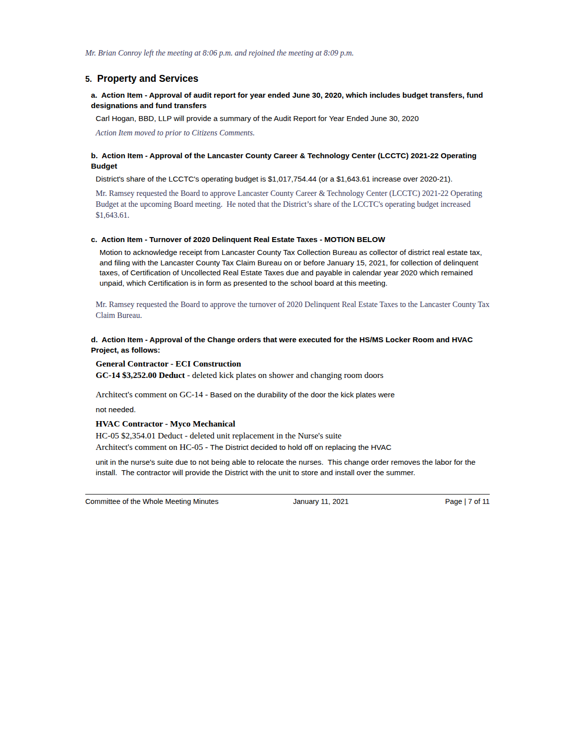Mr. Brian Conroy left the meeting at 8:06 p.m. and rejoined the meeting at 8:09 p.m.
5. Property and Services
a. Action Item - Approval of audit report for year ended June 30, 2020, which includes budget transfers, fund designations and fund transfers
Carl Hogan, BBD, LLP will provide a summary of the Audit Report for Year Ended June 30, 2020
Action Item moved to prior to Citizens Comments.
b. Action Item - Approval of the Lancaster County Career & Technology Center (LCCTC) 2021-22 Operating Budget
District's share of the LCCTC's operating budget is $1,017,754.44 (or a $1,643.61 increase over 2020-21).
Mr. Ramsey requested the Board to approve Lancaster County Career & Technology Center (LCCTC) 2021-22 Operating Budget at the upcoming Board meeting. He noted that the District’s share of the LCCTC's operating budget increased $1,643.61.
c. Action Item - Turnover of 2020 Delinquent Real Estate Taxes - MOTION BELOW
Motion to acknowledge receipt from Lancaster County Tax Collection Bureau as collector of district real estate tax, and filing with the Lancaster County Tax Claim Bureau on or before January 15, 2021, for collection of delinquent taxes, of Certification of Uncollected Real Estate Taxes due and payable in calendar year 2020 which remained unpaid, which Certification is in form as presented to the school board at this meeting.
Mr. Ramsey requested the Board to approve the turnover of 2020 Delinquent Real Estate Taxes to the Lancaster County Tax Claim Bureau.
d. Action Item - Approval of the Change orders that were executed for the HS/MS Locker Room and HVAC Project, as follows:
General Contractor - ECI Construction
GC-14 $3,252.00 Deduct - deleted kick plates on shower and changing room doors
Architect's comment on GC-14 - Based on the durability of the door the kick plates were
not needed.
HVAC Contractor - Myco Mechanical
HC-05 $2,354.01 Deduct - deleted unit replacement in the Nurse's suite
Architect's comment on HC-05 - The District decided to hold off on replacing the HVAC
unit in the nurse's suite due to not being able to relocate the nurses. This change order removes the labor for the install. The contractor will provide the District with the unit to store and install over the summer.
Committee of the Whole Meeting Minutes
January 11, 2021
Page | 7 of 11